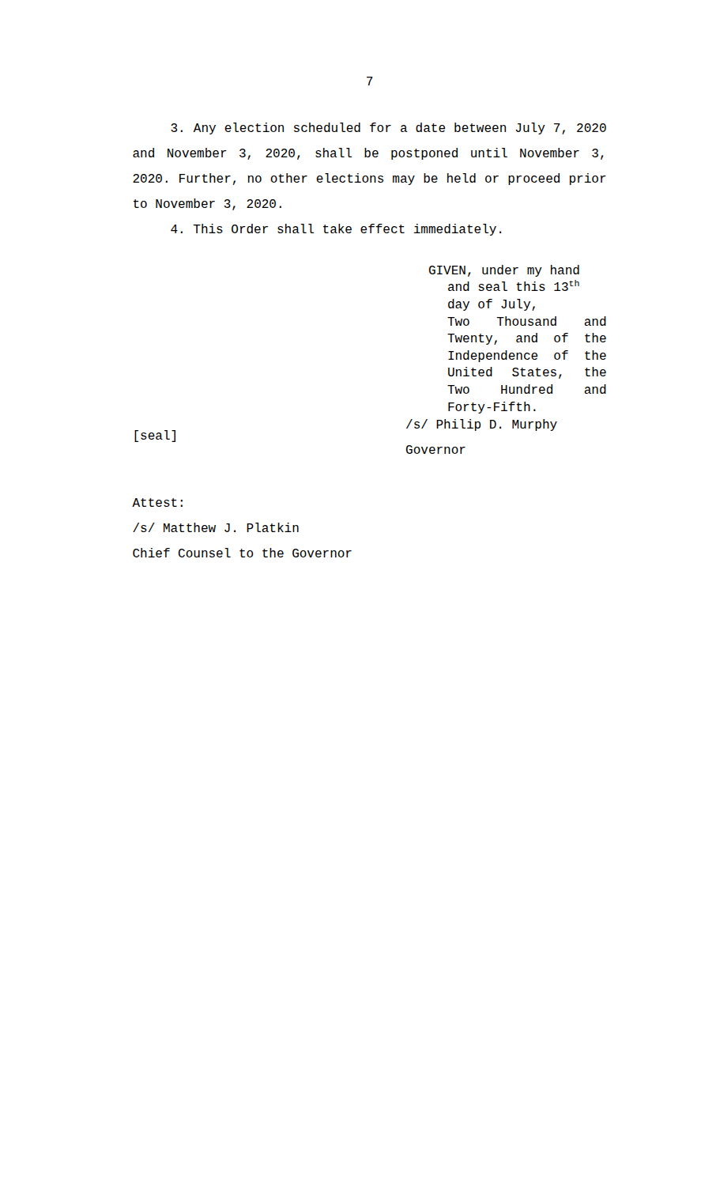7
3. Any election scheduled for a date between July 7, 2020 and November 3, 2020, shall be postponed until November 3, 2020. Further, no other elections may be held or proceed prior to November 3, 2020.
4. This Order shall take effect immediately.
GIVEN, under my hand and seal this 13th day of July, Two Thousand and Twenty, and of the Independence of the United States, the Two Hundred and Forty-Fifth.
[seal]
/s/ Philip D. Murphy
Governor
Attest:
/s/ Matthew J. Platkin
Chief Counsel to the Governor